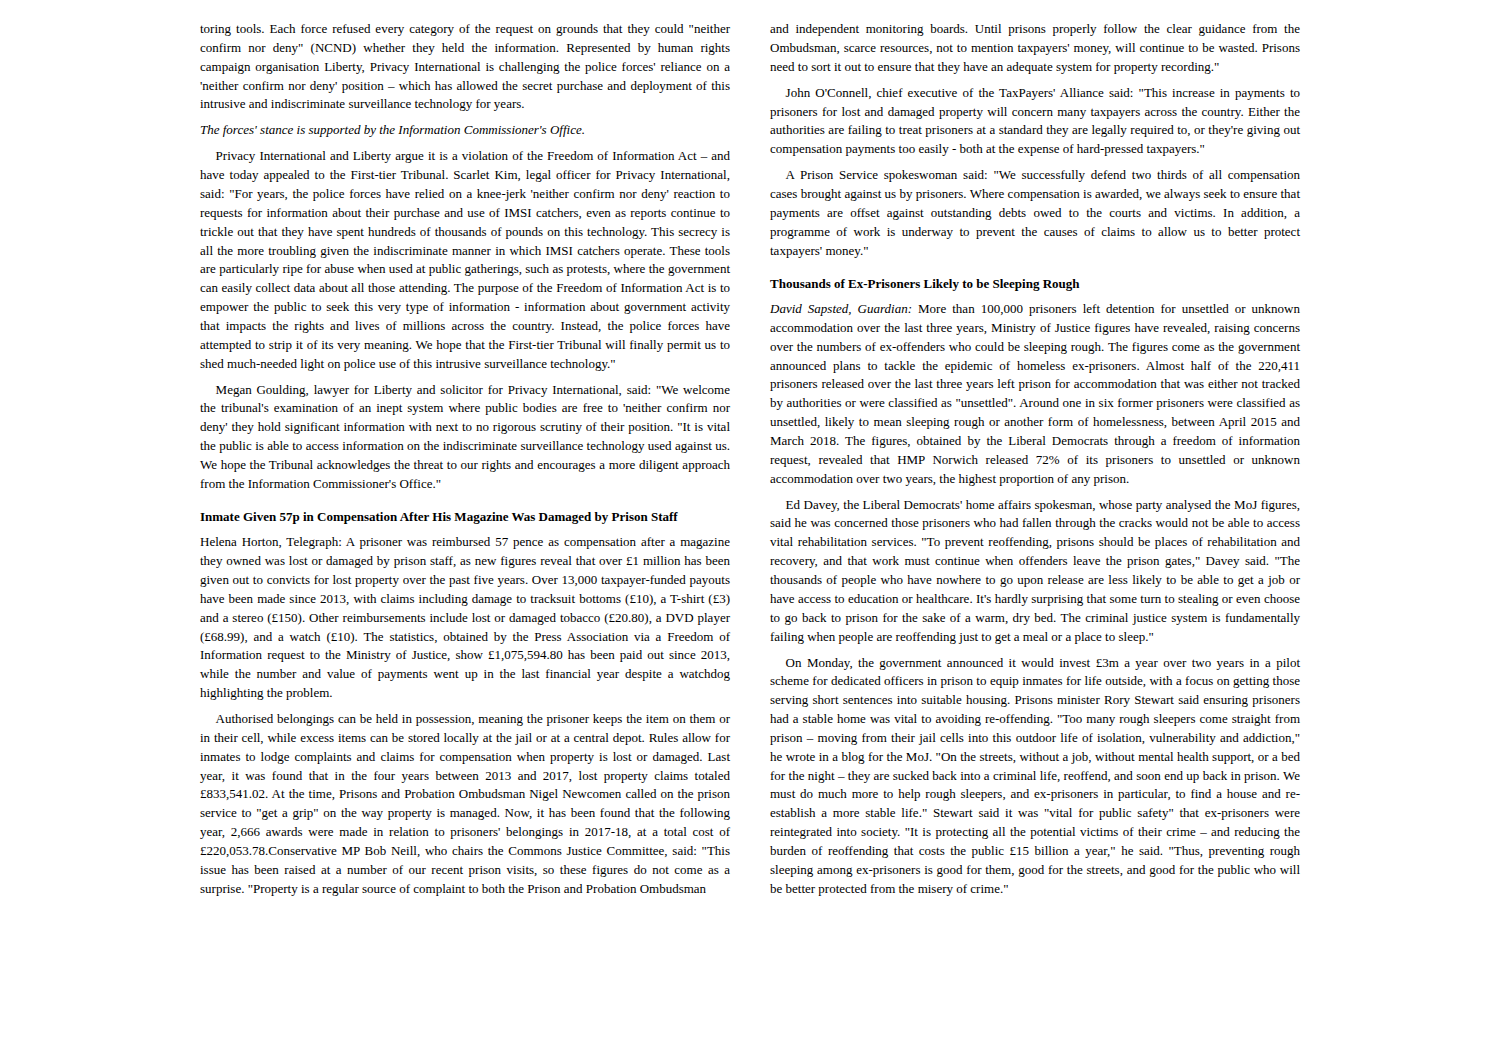toring tools. Each force refused every category of the request on grounds that they could "neither confirm nor deny" (NCND) whether they held the information. Represented by human rights campaign organisation Liberty, Privacy International is challenging the police forces' reliance on a 'neither confirm nor deny' position – which has allowed the secret purchase and deployment of this intrusive and indiscriminate surveillance technology for years.
The forces' stance is supported by the Information Commissioner's Office.
Privacy International and Liberty argue it is a violation of the Freedom of Information Act – and have today appealed to the First-tier Tribunal. Scarlet Kim, legal officer for Privacy International, said: "For years, the police forces have relied on a knee-jerk 'neither confirm nor deny' reaction to requests for information about their purchase and use of IMSI catchers, even as reports continue to trickle out that they have spent hundreds of thousands of pounds on this technology. This secrecy is all the more troubling given the indiscriminate manner in which IMSI catchers operate. These tools are particularly ripe for abuse when used at public gatherings, such as protests, where the government can easily collect data about all those attending. The purpose of the Freedom of Information Act is to empower the public to seek this very type of information - information about government activity that impacts the rights and lives of millions across the country. Instead, the police forces have attempted to strip it of its very meaning. We hope that the First-tier Tribunal will finally permit us to shed much-needed light on police use of this intrusive surveillance technology."
Megan Goulding, lawyer for Liberty and solicitor for Privacy International, said: "We welcome the tribunal's examination of an inept system where public bodies are free to 'neither confirm nor deny' they hold significant information with next to no rigorous scrutiny of their position. "It is vital the public is able to access information on the indiscriminate surveillance technology used against us. We hope the Tribunal acknowledges the threat to our rights and encourages a more diligent approach from the Information Commissioner's Office."
Inmate Given 57p in Compensation After His Magazine Was Damaged by Prison Staff
Helena Horton, Telegraph: A prisoner was reimbursed 57 pence as compensation after a magazine they owned was lost or damaged by prison staff, as new figures reveal that over £1 million has been given out to convicts for lost property over the past five years. Over 13,000 taxpayer-funded payouts have been made since 2013, with claims including damage to tracksuit bottoms (£10), a T-shirt (£3) and a stereo (£150). Other reimbursements include lost or damaged tobacco (£20.80), a DVD player (£68.99), and a watch (£10). The statistics, obtained by the Press Association via a Freedom of Information request to the Ministry of Justice, show £1,075,594.80 has been paid out since 2013, while the number and value of payments went up in the last financial year despite a watchdog highlighting the problem.
Authorised belongings can be held in possession, meaning the prisoner keeps the item on them or in their cell, while excess items can be stored locally at the jail or at a central depot. Rules allow for inmates to lodge complaints and claims for compensation when property is lost or damaged. Last year, it was found that in the four years between 2013 and 2017, lost property claims totaled £833,541.02. At the time, Prisons and Probation Ombudsman Nigel Newcomen called on the prison service to "get a grip" on the way property is managed. Now, it has been found that the following year, 2,666 awards were made in relation to prisoners' belongings in 2017-18, at a total cost of £220,053.78.Conservative MP Bob Neill, who chairs the Commons Justice Committee, said: "This issue has been raised at a number of our recent prison visits, so these figures do not come as a surprise. "Property is a regular source of complaint to both the Prison and Probation Ombudsman
and independent monitoring boards. Until prisons properly follow the clear guidance from the Ombudsman, scarce resources, not to mention taxpayers' money, will continue to be wasted. Prisons need to sort it out to ensure that they have an adequate system for property recording."
John O'Connell, chief executive of the TaxPayers' Alliance said: "This increase in payments to prisoners for lost and damaged property will concern many taxpayers across the country. Either the authorities are failing to treat prisoners at a standard they are legally required to, or they're giving out compensation payments too easily - both at the expense of hard-pressed taxpayers."
A Prison Service spokeswoman said: "We successfully defend two thirds of all compensation cases brought against us by prisoners. Where compensation is awarded, we always seek to ensure that payments are offset against outstanding debts owed to the courts and victims. In addition, a programme of work is underway to prevent the causes of claims to allow us to better protect taxpayers' money."
Thousands of Ex-Prisoners Likely to be Sleeping Rough
David Sapsted, Guardian: More than 100,000 prisoners left detention for unsettled or unknown accommodation over the last three years, Ministry of Justice figures have revealed, raising concerns over the numbers of ex-offenders who could be sleeping rough. The figures come as the government announced plans to tackle the epidemic of homeless ex-prisoners. Almost half of the 220,411 prisoners released over the last three years left prison for accommodation that was either not tracked by authorities or were classified as "unsettled". Around one in six former prisoners were classified as unsettled, likely to mean sleeping rough or another form of homelessness, between April 2015 and March 2018. The figures, obtained by the Liberal Democrats through a freedom of information request, revealed that HMP Norwich released 72% of its prisoners to unsettled or unknown accommodation over two years, the highest proportion of any prison.
Ed Davey, the Liberal Democrats' home affairs spokesman, whose party analysed the MoJ figures, said he was concerned those prisoners who had fallen through the cracks would not be able to access vital rehabilitation services. "To prevent reoffending, prisons should be places of rehabilitation and recovery, and that work must continue when offenders leave the prison gates," Davey said. "The thousands of people who have nowhere to go upon release are less likely to be able to get a job or have access to education or healthcare. It's hardly surprising that some turn to stealing or even choose to go back to prison for the sake of a warm, dry bed. The criminal justice system is fundamentally failing when people are reoffending just to get a meal or a place to sleep."
On Monday, the government announced it would invest £3m a year over two years in a pilot scheme for dedicated officers in prison to equip inmates for life outside, with a focus on getting those serving short sentences into suitable housing. Prisons minister Rory Stewart said ensuring prisoners had a stable home was vital to avoiding re-offending. "Too many rough sleepers come straight from prison – moving from their jail cells into this outdoor life of isolation, vulnerability and addiction," he wrote in a blog for the MoJ. "On the streets, without a job, without mental health support, or a bed for the night – they are sucked back into a criminal life, reoffend, and soon end up back in prison. We must do much more to help rough sleepers, and ex-prisoners in particular, to find a house and re-establish a more stable life." Stewart said it was "vital for public safety" that ex-prisoners were reintegrated into society. "It is protecting all the potential victims of their crime – and reducing the burden of reoffending that costs the public £15 billion a year," he said. "Thus, preventing rough sleeping among ex-prisoners is good for them, good for the streets, and good for the public who will be better protected from the misery of crime."